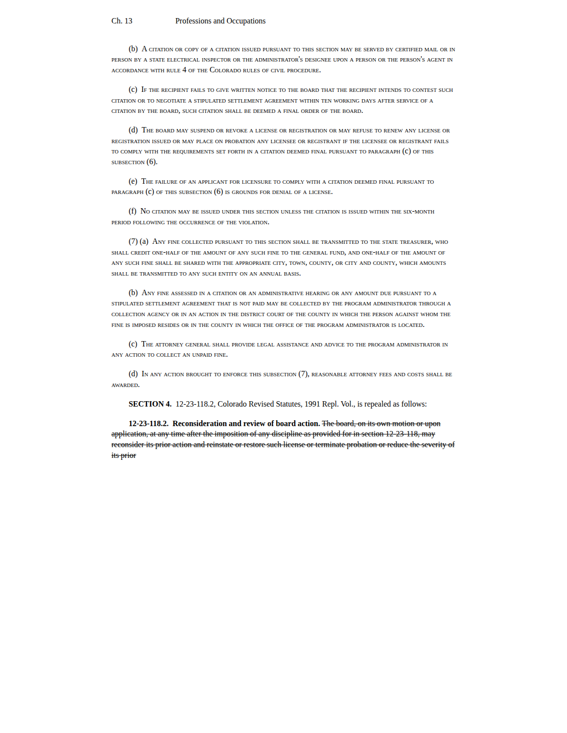Ch. 13 Professions and Occupations
(b) A citation or copy of a citation issued pursuant to this section may be served by certified mail or in person by a state electrical inspector or the administrator's designee upon a person or the person's agent in accordance with rule 4 of the Colorado rules of civil procedure.
(c) If the recipient fails to give written notice to the board that the recipient intends to contest such citation or to negotiate a stipulated settlement agreement within ten working days after service of a citation by the board, such citation shall be deemed a final order of the board.
(d) The board may suspend or revoke a license or registration or may refuse to renew any license or registration issued or may place on probation any licensee or registrant if the licensee or registrant fails to comply with the requirements set forth in a citation deemed final pursuant to paragraph (c) of this subsection (6).
(e) The failure of an applicant for licensure to comply with a citation deemed final pursuant to paragraph (c) of this subsection (6) is grounds for denial of a license.
(f) No citation may be issued under this section unless the citation is issued within the six-month period following the occurrence of the violation.
(7) (a) Any fine collected pursuant to this section shall be transmitted to the state treasurer, who shall credit one-half of the amount of any such fine to the general fund, and one-half of the amount of any such fine shall be shared with the appropriate city, town, county, or city and county, which amounts shall be transmitted to any such entity on an annual basis.
(b) Any fine assessed in a citation or an administrative hearing or any amount due pursuant to a stipulated settlement agreement that is not paid may be collected by the program administrator through a collection agency or in an action in the district court of the county in which the person against whom the fine is imposed resides or in the county in which the office of the program administrator is located.
(c) The attorney general shall provide legal assistance and advice to the program administrator in any action to collect an unpaid fine.
(d) In any action brought to enforce this subsection (7), reasonable attorney fees and costs shall be awarded.
SECTION 4. 12-23-118.2, Colorado Revised Statutes, 1991 Repl. Vol., is repealed as follows:
12-23-118.2. Reconsideration and review of board action. The board, on its own motion or upon application, at any time after the imposition of any discipline as provided for in section 12-23-118, may reconsider its prior action and reinstate or restore such license or terminate probation or reduce the severity of its prior